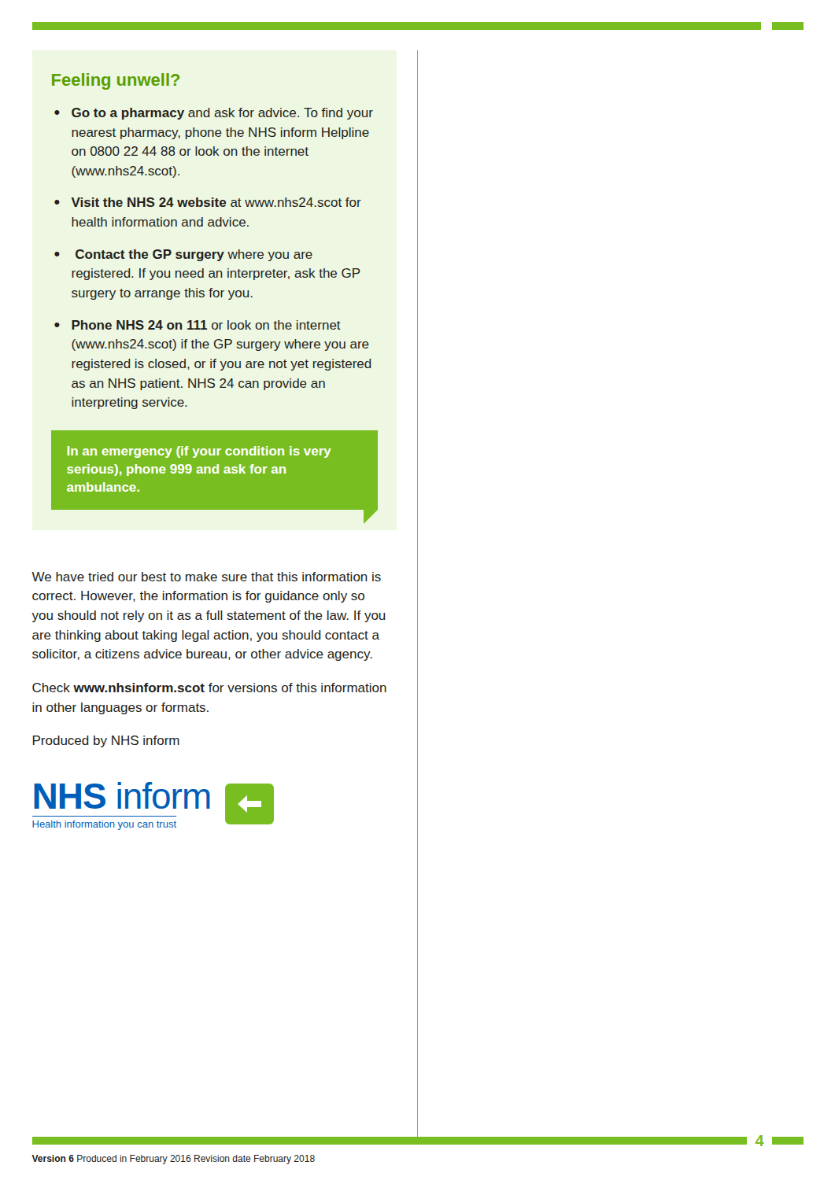Feeling unwell?
Go to a pharmacy and ask for advice. To find your nearest pharmacy, phone the NHS inform Helpline on 0800 22 44 88 or look on the internet (www.nhs24.scot).
Visit the NHS 24 website at www.nhs24.scot for health information and advice.
Contact the GP surgery where you are registered. If you need an interpreter, ask the GP surgery to arrange this for you.
Phone NHS 24 on 111 or look on the internet (www.nhs24.scot) if the GP surgery where you are registered is closed, or if you are not yet registered as an NHS patient. NHS 24 can provide an interpreting service.
In an emergency (if your condition is very serious), phone 999 and ask for an ambulance.
We have tried our best to make sure that this information is correct. However, the information is for guidance only so you should not rely on it as a full statement of the law. If you are thinking about taking legal action, you should contact a solicitor, a citizens advice bureau, or other advice agency.
Check www.nhsinform.scot for versions of this information in other languages or formats.
Produced by NHS inform
NHS inform
Health information you can trust
4
Version 6 Produced in February 2016 Revision date February 2018